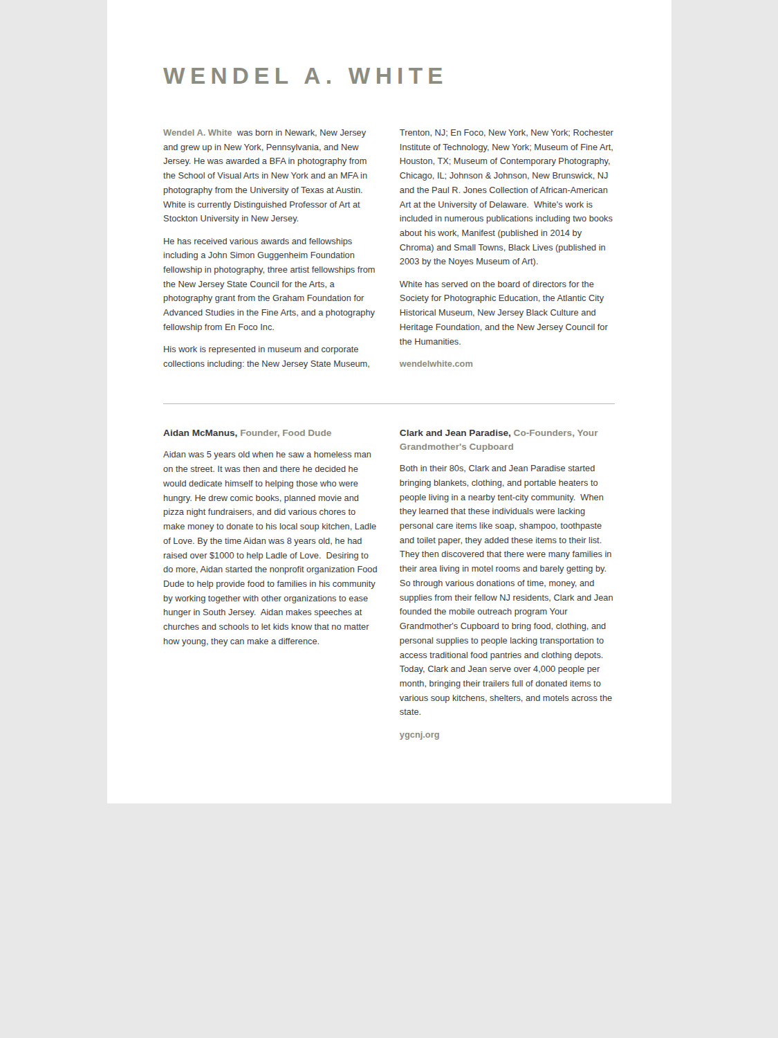Wendel A. White
Wendel A. White was born in Newark, New Jersey and grew up in New York, Pennsylvania, and New Jersey. He was awarded a BFA in photography from the School of Visual Arts in New York and an MFA in photography from the University of Texas at Austin. White is currently Distinguished Professor of Art at Stockton University in New Jersey.
He has received various awards and fellowships including a John Simon Guggenheim Foundation fellowship in photography, three artist fellowships from the New Jersey State Council for the Arts, a photography grant from the Graham Foundation for Advanced Studies in the Fine Arts, and a photography fellowship from En Foco Inc.
His work is represented in museum and corporate collections including: the New Jersey State Museum, Trenton, NJ; En Foco, New York, New York; Rochester Institute of Technology, New York; Museum of Fine Art, Houston, TX; Museum of Contemporary Photography, Chicago, IL; Johnson & Johnson, New Brunswick, NJ and the Paul R. Jones Collection of African-American Art at the University of Delaware. White's work is included in numerous publications including two books about his work, Manifest (published in 2014 by Chroma) and Small Towns, Black Lives (published in 2003 by the Noyes Museum of Art).
White has served on the board of directors for the Society for Photographic Education, the Atlantic City Historical Museum, New Jersey Black Culture and Heritage Foundation, and the New Jersey Council for the Humanities.
wendelwhite.com
Aidan McManus, Founder, Food Dude
Aidan was 5 years old when he saw a homeless man on the street. It was then and there he decided he would dedicate himself to helping those who were hungry. He drew comic books, planned movie and pizza night fundraisers, and did various chores to make money to donate to his local soup kitchen, Ladle of Love. By the time Aidan was 8 years old, he had raised over $1000 to help Ladle of Love. Desiring to do more, Aidan started the nonprofit organization Food Dude to help provide food to families in his community by working together with other organizations to ease hunger in South Jersey. Aidan makes speeches at churches and schools to let kids know that no matter how young, they can make a difference.
Clark and Jean Paradise, Co-Founders, Your Grandmother's Cupboard
Both in their 80s, Clark and Jean Paradise started bringing blankets, clothing, and portable heaters to people living in a nearby tent-city community. When they learned that these individuals were lacking personal care items like soap, shampoo, toothpaste and toilet paper, they added these items to their list. They then discovered that there were many families in their area living in motel rooms and barely getting by. So through various donations of time, money, and supplies from their fellow NJ residents, Clark and Jean founded the mobile outreach program Your Grandmother's Cupboard to bring food, clothing, and personal supplies to people lacking transportation to access traditional food pantries and clothing depots. Today, Clark and Jean serve over 4,000 people per month, bringing their trailers full of donated items to various soup kitchens, shelters, and motels across the state.
ygcnj.org